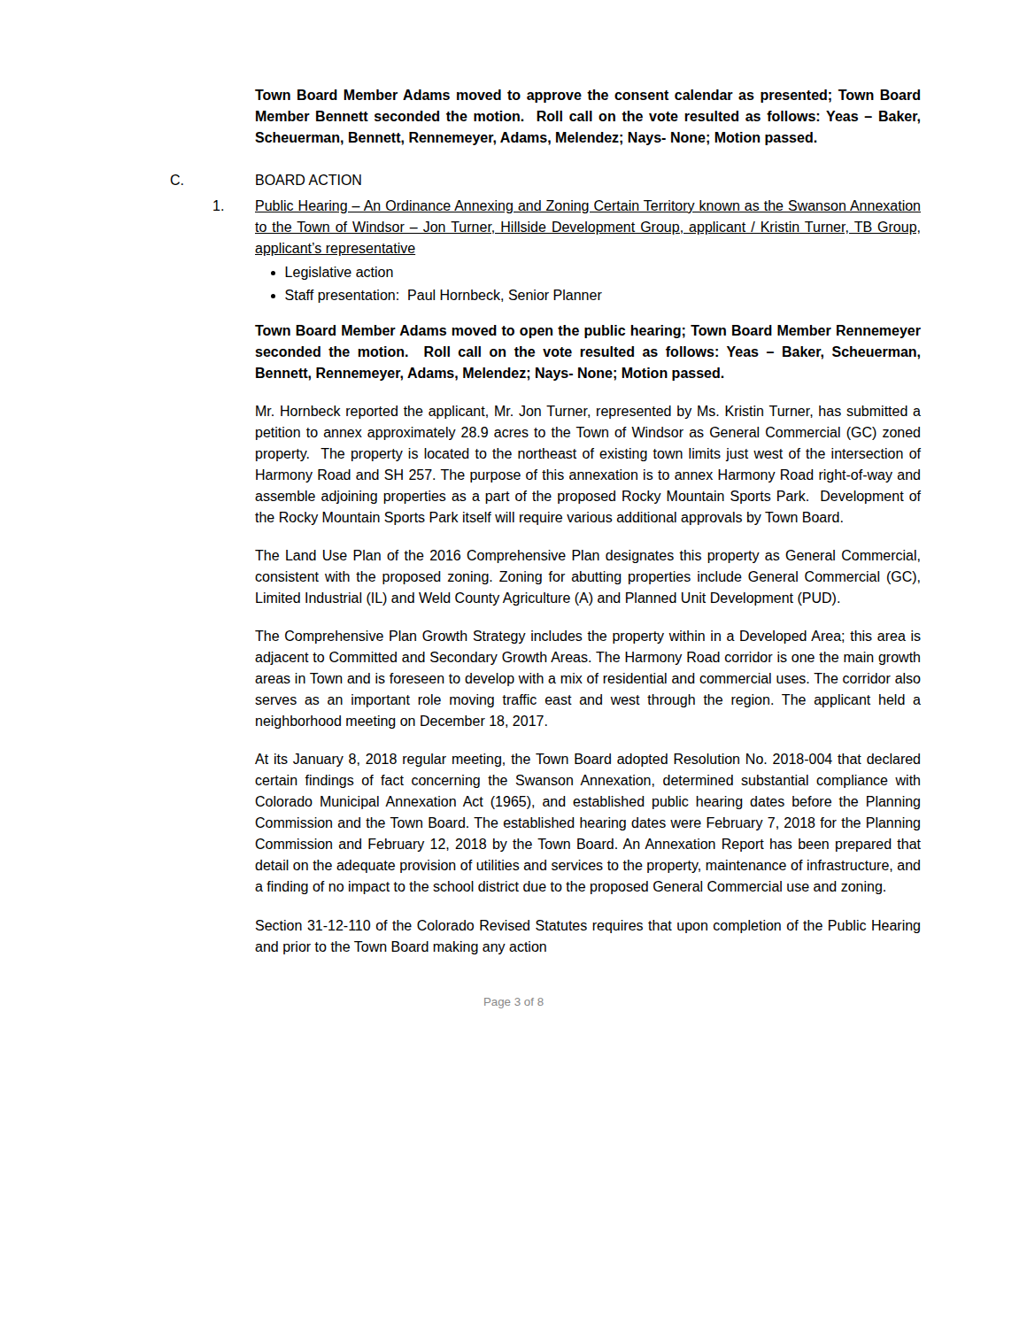Town Board Member Adams moved to approve the consent calendar as presented; Town Board Member Bennett seconded the motion. Roll call on the vote resulted as follows: Yeas – Baker, Scheuerman, Bennett, Rennemeyer, Adams, Melendez; Nays- None; Motion passed.
C.
BOARD ACTION
1.
Public Hearing – An Ordinance Annexing and Zoning Certain Territory known as the Swanson Annexation to the Town of Windsor – Jon Turner, Hillside Development Group, applicant / Kristin Turner, TB Group, applicant’s representative
Legislative action
Staff presentation: Paul Hornbeck, Senior Planner
Town Board Member Adams moved to open the public hearing; Town Board Member Rennemeyer seconded the motion. Roll call on the vote resulted as follows: Yeas – Baker, Scheuerman, Bennett, Rennemeyer, Adams, Melendez; Nays- None; Motion passed.
Mr. Hornbeck reported the applicant, Mr. Jon Turner, represented by Ms. Kristin Turner, has submitted a petition to annex approximately 28.9 acres to the Town of Windsor as General Commercial (GC) zoned property. The property is located to the northeast of existing town limits just west of the intersection of Harmony Road and SH 257. The purpose of this annexation is to annex Harmony Road right-of-way and assemble adjoining properties as a part of the proposed Rocky Mountain Sports Park. Development of the Rocky Mountain Sports Park itself will require various additional approvals by Town Board.
The Land Use Plan of the 2016 Comprehensive Plan designates this property as General Commercial, consistent with the proposed zoning. Zoning for abutting properties include General Commercial (GC), Limited Industrial (IL) and Weld County Agriculture (A) and Planned Unit Development (PUD).
The Comprehensive Plan Growth Strategy includes the property within in a Developed Area; this area is adjacent to Committed and Secondary Growth Areas. The Harmony Road corridor is one the main growth areas in Town and is foreseen to develop with a mix of residential and commercial uses. The corridor also serves as an important role moving traffic east and west through the region. The applicant held a neighborhood meeting on December 18, 2017.
At its January 8, 2018 regular meeting, the Town Board adopted Resolution No. 2018-004 that declared certain findings of fact concerning the Swanson Annexation, determined substantial compliance with Colorado Municipal Annexation Act (1965), and established public hearing dates before the Planning Commission and the Town Board. The established hearing dates were February 7, 2018 for the Planning Commission and February 12, 2018 by the Town Board. An Annexation Report has been prepared that detail on the adequate provision of utilities and services to the property, maintenance of infrastructure, and a finding of no impact to the school district due to the proposed General Commercial use and zoning.
Section 31-12-110 of the Colorado Revised Statutes requires that upon completion of the Public Hearing and prior to the Town Board making any action
Page 3 of 8